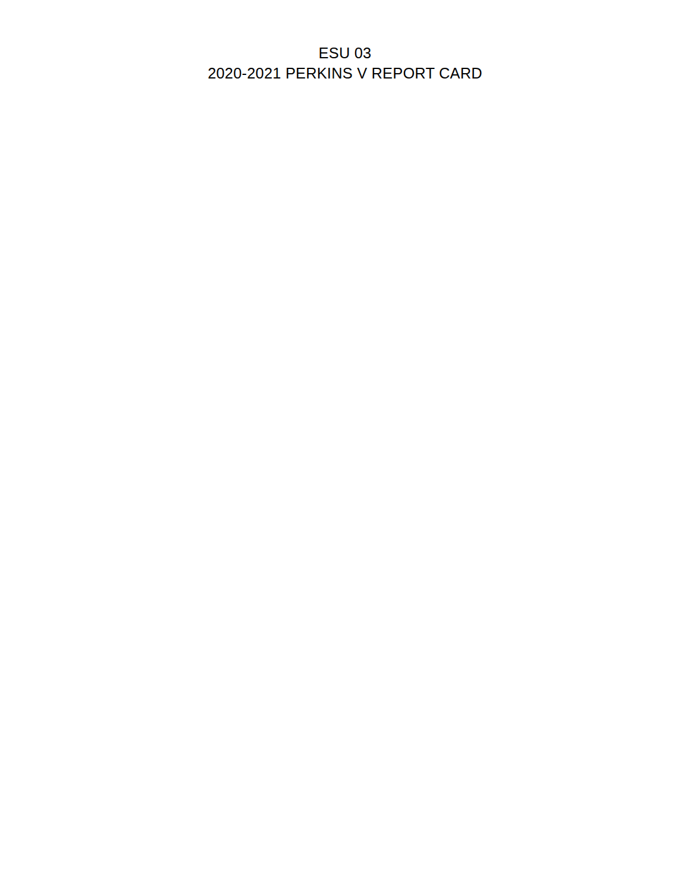ESU 03 2020-2021 PERKINS V REPORT CARD